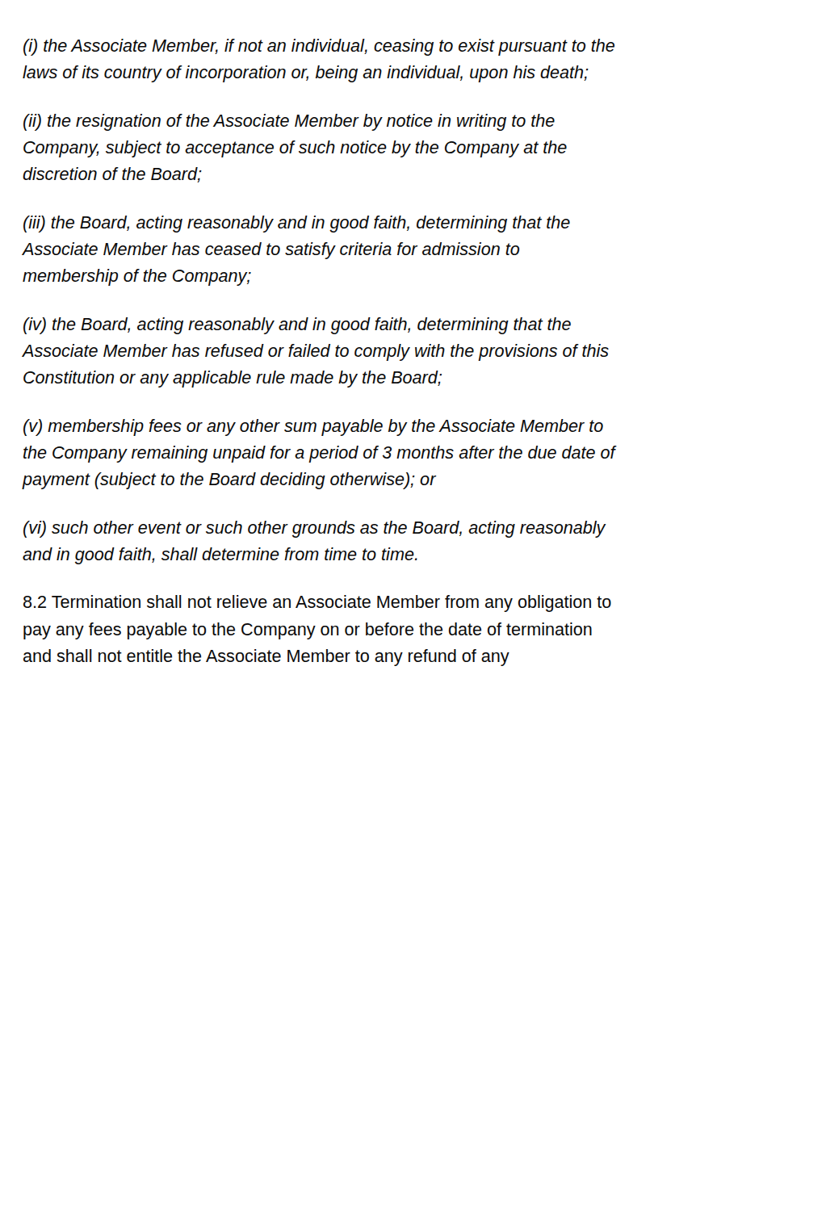(i) the Associate Member, if not an individual, ceasing to exist pursuant to the laws of its country of incorporation or, being an individual, upon his death;
(ii) the resignation of the Associate Member by notice in writing to the Company, subject to acceptance of such notice by the Company at the discretion of the Board;
(iii) the Board, acting reasonably and in good faith, determining that the Associate Member has ceased to satisfy criteria for admission to membership of the Company;
(iv) the Board, acting reasonably and in good faith, determining that the Associate Member has refused or failed to comply with the provisions of this Constitution or any applicable rule made by the Board;
(v) membership fees or any other sum payable by the Associate Member to the Company remaining unpaid for a period of 3 months after the due date of payment (subject to the Board deciding otherwise); or
(vi) such other event or such other grounds as the Board, acting reasonably and in good faith, shall determine from time to time.
8.2 Termination shall not relieve an Associate Member from any obligation to pay any fees payable to the Company on or before the date of termination and shall not entitle the Associate Member to any refund of any